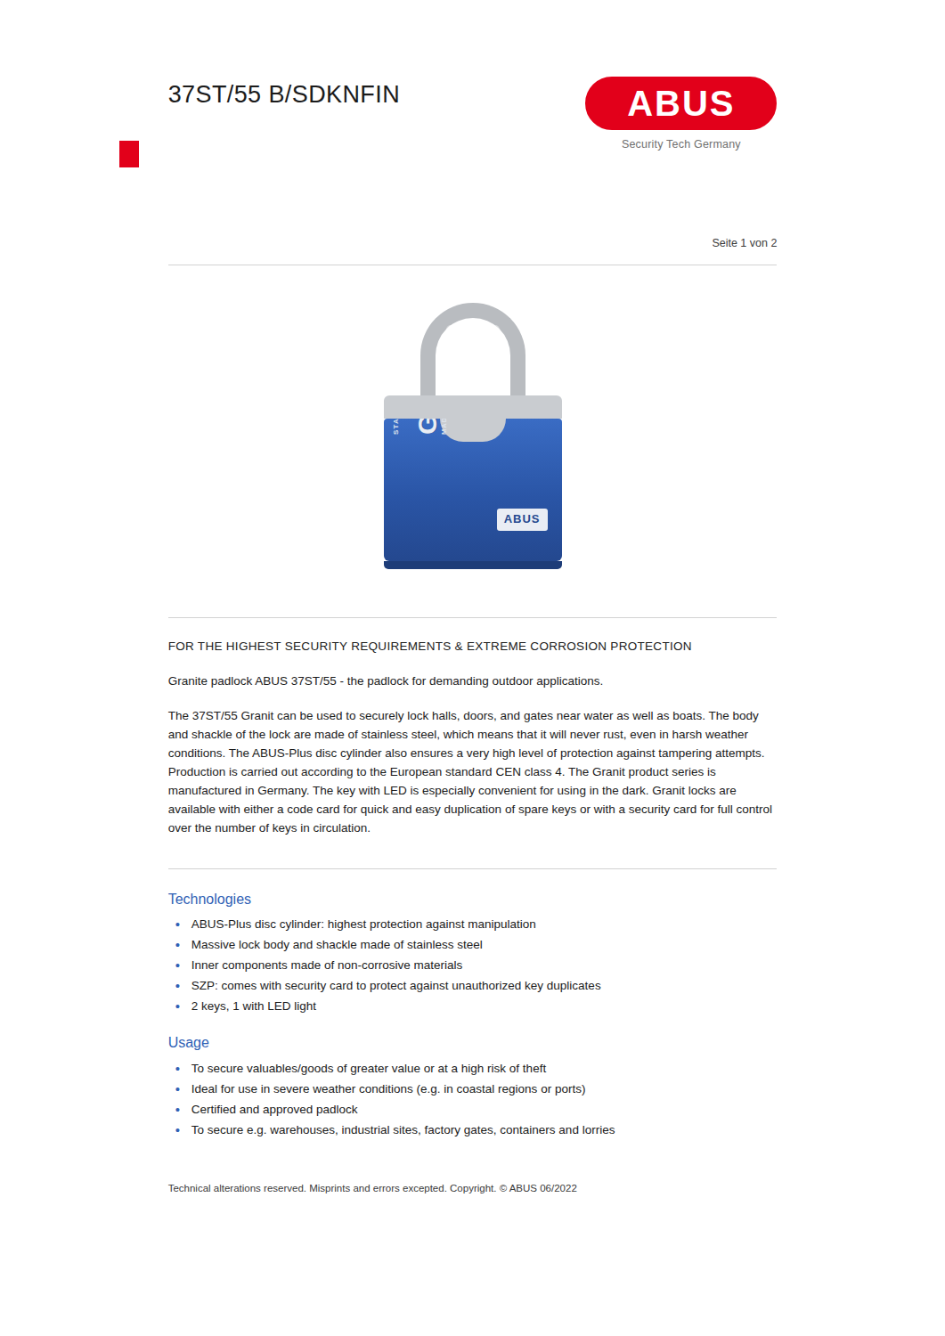37ST/55 B/SDKNFIN
ABUS
Security Tech Germany
Seite 1 von 2
STAINLESS STEEL
GRANIT
MADE IN GERMANY
ABUS
For the highest security requirements & extreme corrosion protection
Granite padlock ABUS 37ST/55 - the padlock for demanding outdoor applications.
The 37ST/55 Granit can be used to securely lock halls, doors, and gates near water as well as boats. The body and shackle of the lock are made of stainless steel, which means that it will never rust, even in harsh weather conditions. The ABUS-Plus disc cylinder also ensures a very high level of protection against tampering attempts. Production is carried out according to the European standard CEN class 4. The Granit product series is manufactured in Germany. The key with LED is especially convenient for using in the dark. Granit locks are available with either a code card for quick and easy duplication of spare keys or with a security card for full control over the number of keys in circulation.
Technologies
ABUS-Plus disc cylinder: highest protection against manipulation
Massive lock body and shackle made of stainless steel
Inner components made of non-corrosive materials
SZP: comes with security card to protect against unauthorized key duplicates
2 keys, 1 with LED light
Usage
To secure valuables/goods of greater value or at a high risk of theft
Ideal for use in severe weather conditions (e.g. in coastal regions or ports)
Certified and approved padlock
To secure e.g. warehouses, industrial sites, factory gates, containers and lorries
Technical alterations reserved. Misprints and errors excepted. Copyright. © ABUS 06/2022